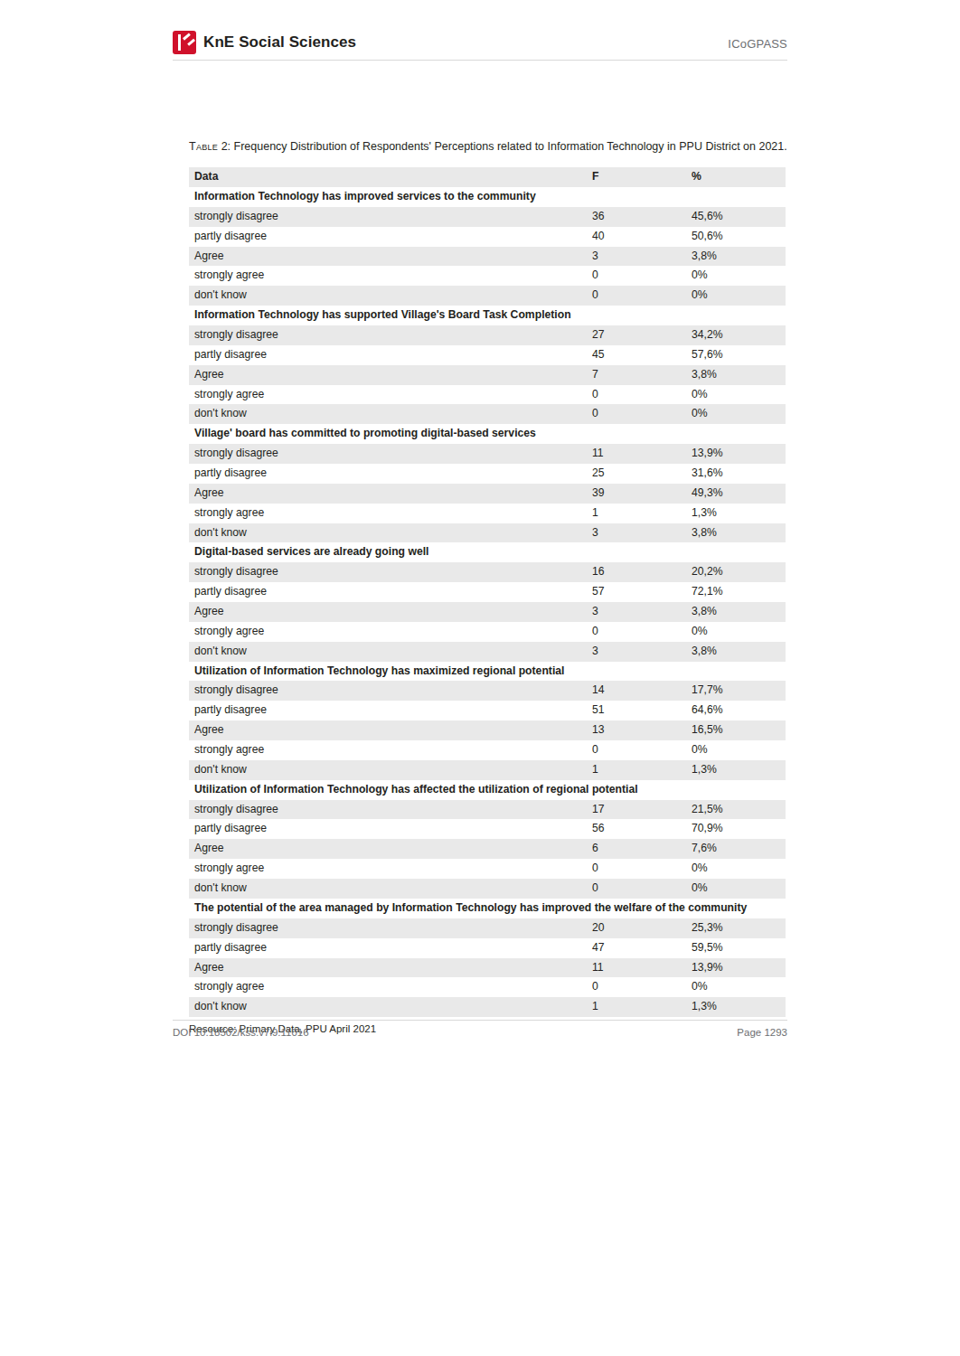KnE Social Sciences
ICoGPASS
Table 2: Frequency Distribution of Respondents' Perceptions related to Information Technology in PPU District on 2021.
| Data | F | % |
| --- | --- | --- |
| Information Technology has improved services to the community |
| strongly disagree | 36 | 45,6% |
| partly disagree | 40 | 50,6% |
| Agree | 3 | 3,8% |
| strongly agree | 0 | 0% |
| don't know | 0 | 0% |
| Information Technology has supported Village's Board Task Completion |
| strongly disagree | 27 | 34,2% |
| partly disagree | 45 | 57,6% |
| Agree | 7 | 3,8% |
| strongly agree | 0 | 0% |
| don't know | 0 | 0% |
| Village' board has committed to promoting digital-based services |
| strongly disagree | 11 | 13,9% |
| partly disagree | 25 | 31,6% |
| Agree | 39 | 49,3% |
| strongly agree | 1 | 1,3% |
| don't know | 3 | 3,8% |
| Digital-based services are already going well |
| strongly disagree | 16 | 20,2% |
| partly disagree | 57 | 72,1% |
| Agree | 3 | 3,8% |
| strongly agree | 0 | 0% |
| don't know | 3 | 3,8% |
| Utilization of Information Technology has maximized regional potential |
| strongly disagree | 14 | 17,7% |
| partly disagree | 51 | 64,6% |
| Agree | 13 | 16,5% |
| strongly agree | 0 | 0% |
| don't know | 1 | 1,3% |
| Utilization of Information Technology has affected the utilization of regional potential |
| strongly disagree | 17 | 21,5% |
| partly disagree | 56 | 70,9% |
| Agree | 6 | 7,6% |
| strongly agree | 0 | 0% |
| don't know | 0 | 0% |
| The potential of the area managed by Information Technology has improved the welfare of the community |
| strongly disagree | 20 | 25,3% |
| partly disagree | 47 | 59,5% |
| Agree | 11 | 13,9% |
| strongly agree | 0 | 0% |
| don't know | 1 | 1,3% |
Resource: Primary Data, PPU April 2021
DOI 10.18502/kss.v7i9.11016
Page 1293